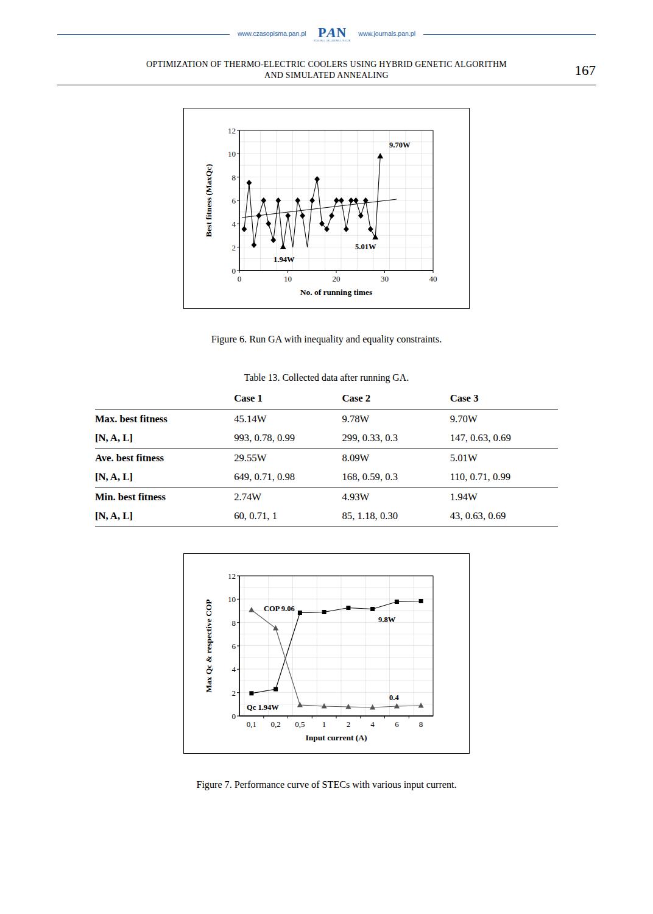www.czasopisma.pan.pl PAN POLSKA AKADEMIA NAUK www.journals.pan.pl
OPTIMIZATION OF THERMO-ELECTRIC COOLERS USING HYBRID GENETIC ALGORITHM
AND SIMULATED ANNEALING
167
12 10 8 6 4 2 0 0 10 20 30 40 Best fitness (MaxQc) No. of running times 9.70W 5.01W 1.94W
Figure 6. Run GA with inequality and equality constraints.
Table 13. Collected data after running GA.
| | Case 1 | Case 2 | Case 3 |
| --- | --- | --- | --- |
| Max. best fitness | 45.14W | 9.78W | 9.70W |
| [N, A, L] | 993, 0.78, 0.99 | 299, 0.33, 0.3 | 147, 0.63, 0.69 |
| Ave. best fitness | 29.55W | 8.09W | 5.01W |
| [N, A, L] | 649, 0.71, 0.98 | 168, 0.59, 0.3 | 110, 0.71, 0.99 |
| Min. best fitness | 2.74W | 4.93W | 1.94W |
| [N, A, L] | 60, 0.71, 1 | 85, 1.18, 0.30 | 43, 0.63, 0.69 |
12 10 8 6 4 2 0 0,1 0,2 0,5 1 2 4 6 8 Max Qc & respective COP Input current (A) COP 9.06 9.8W 0.4 Qc 1.94W
Figure 7. Performance curve of STECs with various input current.